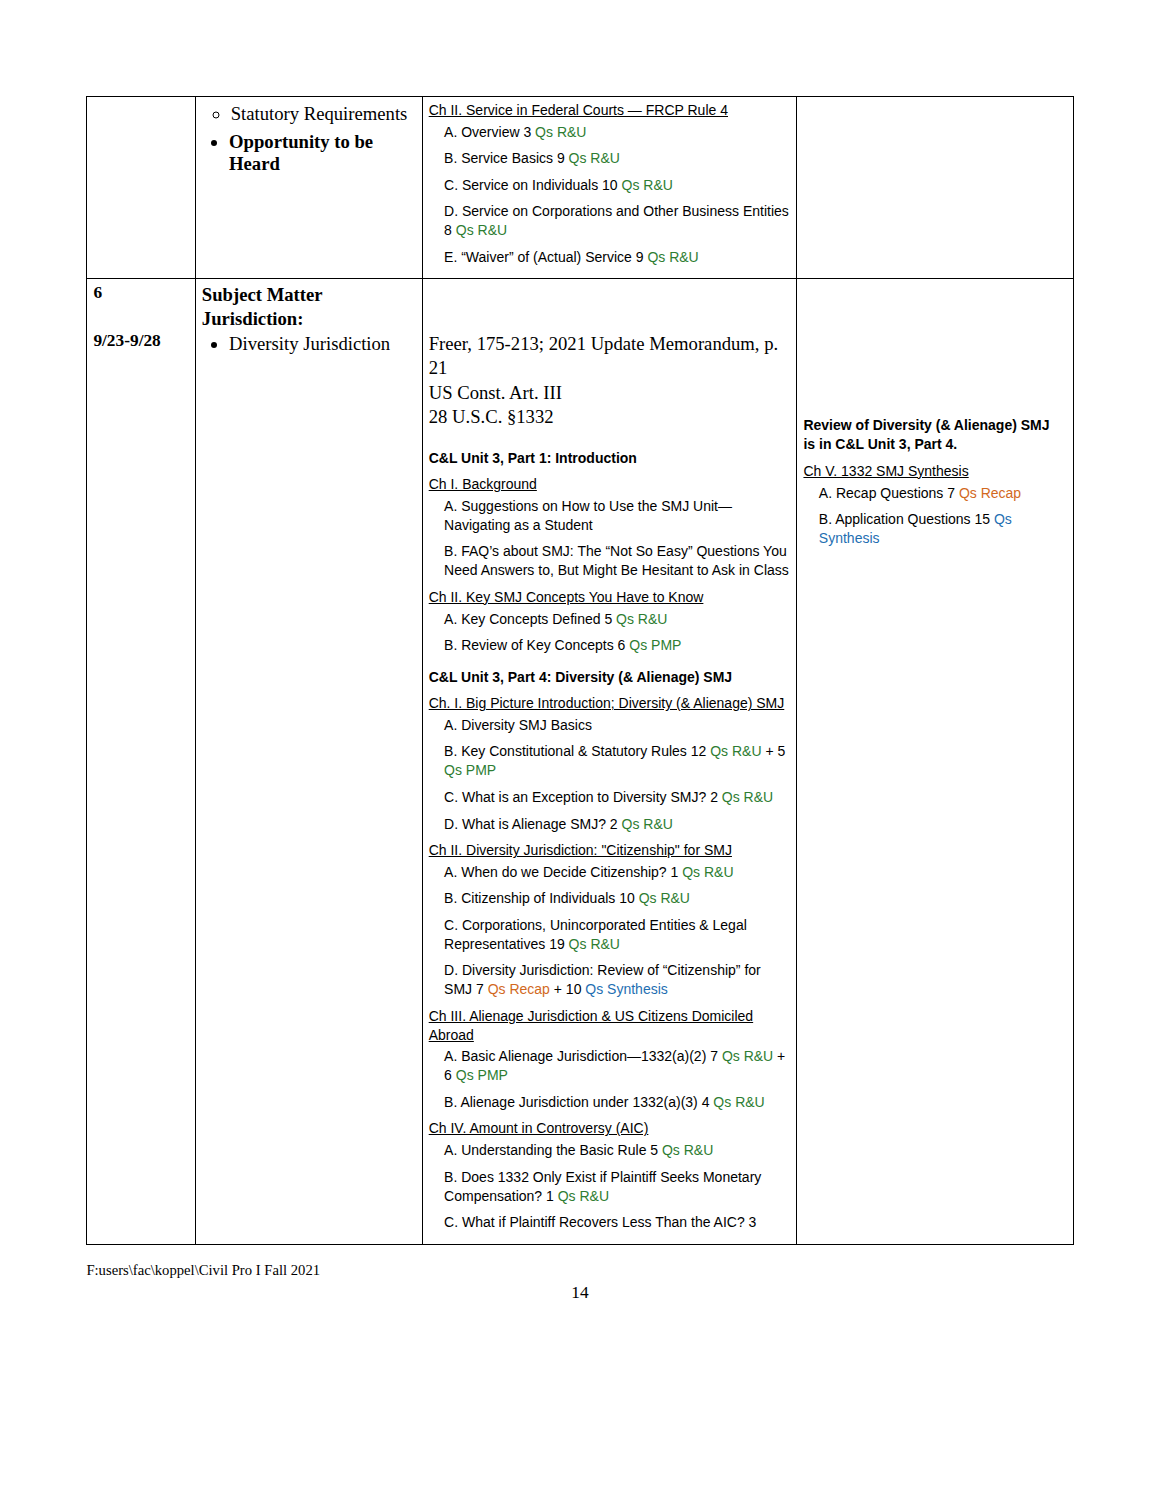| | Statutory Requirements Opportunity to be Heard | Ch II. Service in Federal Courts — FRCP Rule 4 A. Overview 3 Qs R&U B. Service Basics 9 Qs R&U C. Service on Individuals 10 Qs R&U D. Service on Corporations and Other Business Entities 8 Qs R&U E. “Waiver” of (Actual) Service 9 Qs R&U | |
| 6 9/23-9/28 | Subject Matter Jurisdiction: Diversity Jurisdiction | Freer, 175-213; 2021 Update Memorandum, p. 21 US Const. Art. III 28 U.S.C. §1332 C&L Unit 3, Part 1: Introduction Ch I. Background A. Suggestions on How to Use the SMJ Unit—Navigating as a Student B. FAQ’s about SMJ: The “Not So Easy” Questions You Need Answers to, But Might Be Hesitant to Ask in Class Ch II. Key SMJ Concepts You Have to Know A. Key Concepts Defined 5 Qs R&U B. Review of Key Concepts 6 Qs PMP C&L Unit 3, Part 4: Diversity (& Alienage) SMJ Ch. I. Big Picture Introduction; Diversity (& Alienage) SMJ A. Diversity SMJ Basics B. Key Constitutional & Statutory Rules 12 Qs R&U + 5 Qs PMP C. What is an Exception to Diversity SMJ? 2 Qs R&U D. What is Alienage SMJ? 2 Qs R&U Ch II. Diversity Jurisdiction: "Citizenship" for SMJ A. When do we Decide Citizenship? 1 Qs R&U B. Citizenship of Individuals 10 Qs R&U C. Corporations, Unincorporated Entities & Legal Representatives 19 Qs R&U D. Diversity Jurisdiction: Review of “Citizenship” for SMJ 7 Qs Recap + 10 Qs Synthesis Ch III. Alienage Jurisdiction & US Citizens Domiciled Abroad A. Basic Alienage Jurisdiction—1332(a)(2) 7 Qs R&U + 6 Qs PMP B. Alienage Jurisdiction under 1332(a)(3) 4 Qs R&U Ch IV. Amount in Controversy (AIC) A. Understanding the Basic Rule 5 Qs R&U B. Does 1332 Only Exist if Plaintiff Seeks Monetary Compensation? 1 Qs R&U C. What if Plaintiff Recovers Less Than the AIC? 3 | Review of Diversity (& Alienage) SMJ is in C&L Unit 3, Part 4. Ch V. 1332 SMJ Synthesis A. Recap Questions 7 Qs Recap B. Application Questions 15 Qs Synthesis |
F:users\fac\koppel\Civil Pro I Fall 2021
14